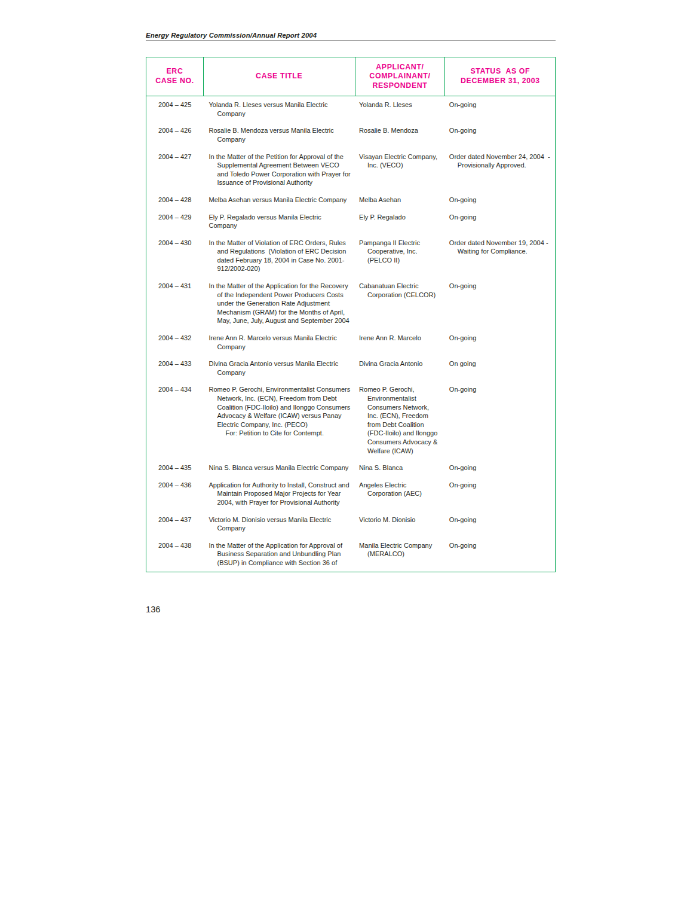Energy Regulatory Commission/Annual Report 2004
| ERC CASE NO. | CASE TITLE | APPLICANT/ COMPLAINANT/ RESPONDENT | STATUS AS OF DECEMBER 31, 2003 |
| --- | --- | --- | --- |
| 2004 – 425 | Yolanda R. Lleses versus Manila Electric Company | Yolanda R. Lleses | On-going |
| 2004 – 426 | Rosalie B. Mendoza versus Manila Electric Company | Rosalie B. Mendoza | On-going |
| 2004 – 427 | In the Matter of the Petition for Approval of the Supplemental Agreement Between VECO and Toledo Power Corporation with Prayer for Issuance of Provisional Authority | Visayan Electric Company, Inc. (VECO) | Order dated November 24, 2004 - Provisionally Approved. |
| 2004 – 428 | Melba Asehan versus Manila Electric Company | Melba Asehan | On-going |
| 2004 – 429 | Ely P. Regalado versus Manila Electric Company | Ely P. Regalado | On-going |
| 2004 – 430 | In the Matter of Violation of ERC Orders, Rules and Regulations (Violation of ERC Decision dated February 18, 2004 in Case No. 2001-912/2002-020) | Pampanga II Electric Cooperative, Inc. (PELCO II) | Order dated November 19, 2004 - Waiting for Compliance. |
| 2004 – 431 | In the Matter of the Application for the Recovery of the Independent Power Producers Costs under the Generation Rate Adjustment Mechanism (GRAM) for the Months of April, May, June, July, August and September 2004 | Cabanatuan Electric Corporation (CELCOR) | On-going |
| 2004 – 432 | Irene Ann R. Marcelo versus Manila Electric Company | Irene Ann R. Marcelo | On-going |
| 2004 – 433 | Divina Gracia Antonio versus Manila Electric Company | Divina Gracia Antonio | On going |
| 2004 – 434 | Romeo P. Gerochi, Environmentalist Consumers Network, Inc. (ECN), Freedom from Debt Coalition (FDC-Iloilo) and Ilonggo Consumers Advocacy & Welfare (ICAW) versus Panay Electric Company, Inc. (PECO) For: Petition to Cite for Contempt. | Romeo P. Gerochi, Environmentalist Consumers Network, Inc. (ECN), Freedom from Debt Coalition (FDC-Iloilo) and Ilonggo Consumers Advocacy & Welfare (ICAW) | On-going |
| 2004 – 435 | Nina S. Blanca versus Manila Electric Company | Nina S. Blanca | On-going |
| 2004 – 436 | Application for Authority to Install, Construct and Maintain Proposed Major Projects for Year 2004, with Prayer for Provisional Authority | Angeles Electric Corporation (AEC) | On-going |
| 2004 – 437 | Victorio M. Dionisio versus Manila Electric Company | Victorio M. Dionisio | On-going |
| 2004 – 438 | In the Matter of the Application for Approval of Business Separation and Unbundling Plan (BSUP) in Compliance with Section 36 of | Manila Electric Company (MERALCO) | On-going |
136